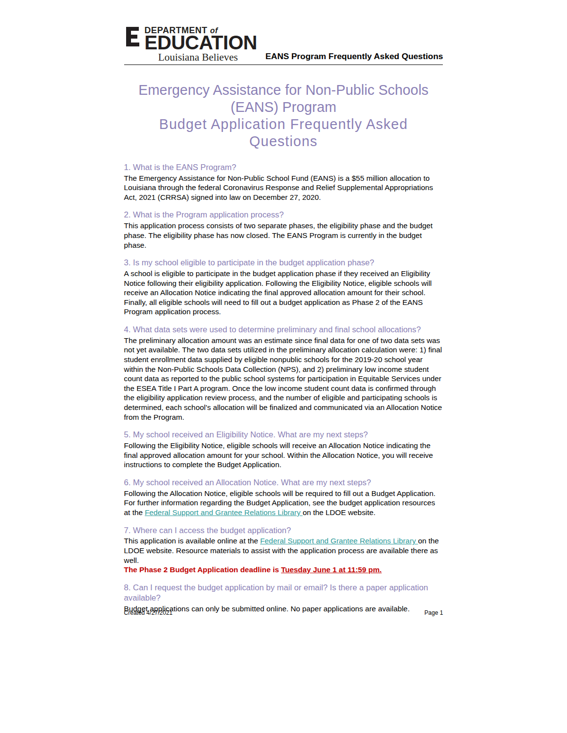DEPARTMENT of EDUCATION Louisiana Believes
EANS Program Frequently Asked Questions
Emergency Assistance for Non-Public Schools (EANS) Program
Budget Application Frequently Asked Questions
1. What is the EANS Program?
The Emergency Assistance for Non-Public School Fund (EANS) is a $55 million allocation to Louisiana through the federal Coronavirus Response and Relief Supplemental Appropriations Act, 2021 (CRRSA) signed into law on December 27, 2020.
2. What is the Program application process?
This application process consists of two separate phases, the eligibility phase and the budget phase. The eligibility phase has now closed. The EANS Program is currently in the budget phase.
3. Is my school eligible to participate in the budget application phase?
A school is eligible to participate in the budget application phase if they received an Eligibility Notice following their eligibility application. Following the Eligibility Notice, eligible schools will receive an Allocation Notice indicating the final approved allocation amount for their school. Finally, all eligible schools will need to fill out a budget application as Phase 2 of the EANS Program application process.
4. What data sets were used to determine preliminary and final school allocations?
The preliminary allocation amount was an estimate since final data for one of two data sets was not yet available. The two data sets utilized in the preliminary allocation calculation were: 1) final student enrollment data supplied by eligible nonpublic schools for the 2019-20 school year within the Non-Public Schools Data Collection (NPS), and 2) preliminary low income student count data as reported to the public school systems for participation in Equitable Services under the ESEA Title I Part A program. Once the low income student count data is confirmed through the eligibility application review process, and the number of eligible and participating schools is determined, each school’s allocation will be finalized and communicated via an Allocation Notice from the Program.
5. My school received an Eligibility Notice. What are my next steps?
Following the Eligibility Notice, eligible schools will receive an Allocation Notice indicating the final approved allocation amount for your school. Within the Allocation Notice, you will receive instructions to complete the Budget Application.
6. My school received an Allocation Notice. What are my next steps?
Following the Allocation Notice, eligible schools will be required to fill out a Budget Application. For further information regarding the Budget Application, see the budget application resources at the Federal Support and Grantee Relations Library on the LDOE website.
7. Where can I access the budget application?
This application is available online at the Federal Support and Grantee Relations Library on the LDOE website. Resource materials to assist with the application process are available there as well.
The Phase 2 Budget Application deadline is Tuesday June 1 at 11:59 pm.
8. Can I request the budget application by mail or email? Is there a paper application available?
Budget applications can only be submitted online. No paper applications are available.
Created 4/27/2021 Page 1